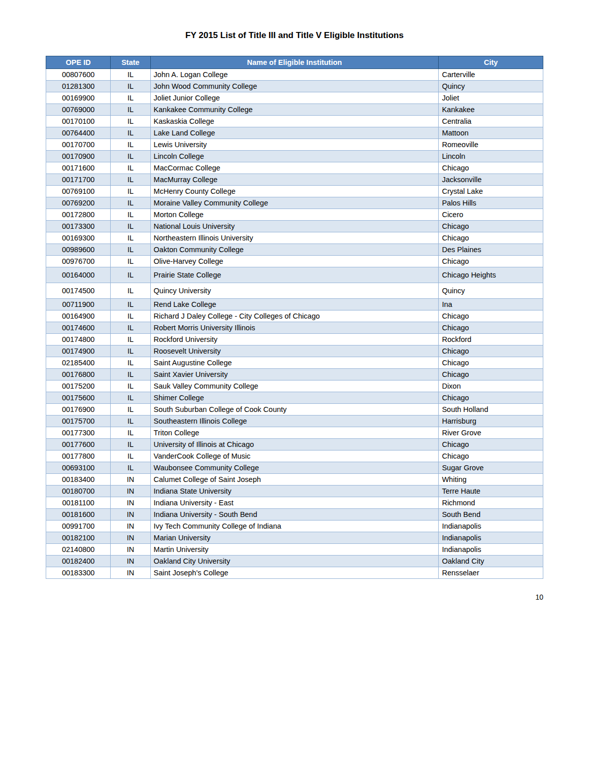FY 2015 List of Title III and Title V Eligible Institutions
| OPE ID | State | Name of Eligible Institution | City |
| --- | --- | --- | --- |
| 00807600 | IL | John A. Logan College | Carterville |
| 01281300 | IL | John Wood Community College | Quincy |
| 00169900 | IL | Joliet Junior College | Joliet |
| 00769000 | IL | Kankakee Community College | Kankakee |
| 00170100 | IL | Kaskaskia College | Centralia |
| 00764400 | IL | Lake Land College | Mattoon |
| 00170700 | IL | Lewis University | Romeoville |
| 00170900 | IL | Lincoln College | Lincoln |
| 00171600 | IL | MacCormac College | Chicago |
| 00171700 | IL | MacMurray College | Jacksonville |
| 00769100 | IL | McHenry County College | Crystal Lake |
| 00769200 | IL | Moraine Valley Community College | Palos Hills |
| 00172800 | IL | Morton College | Cicero |
| 00173300 | IL | National Louis University | Chicago |
| 00169300 | IL | Northeastern Illinois University | Chicago |
| 00989600 | IL | Oakton Community College | Des Plaines |
| 00976700 | IL | Olive-Harvey College | Chicago |
| 00164000 | IL | Prairie State College | Chicago Heights |
| 00174500 | IL | Quincy University | Quincy |
| 00711900 | IL | Rend Lake College | Ina |
| 00164900 | IL | Richard J Daley College - City Colleges of Chicago | Chicago |
| 00174600 | IL | Robert Morris University Illinois | Chicago |
| 00174800 | IL | Rockford University | Rockford |
| 00174900 | IL | Roosevelt University | Chicago |
| 02185400 | IL | Saint Augustine College | Chicago |
| 00176800 | IL | Saint Xavier University | Chicago |
| 00175200 | IL | Sauk Valley Community College | Dixon |
| 00175600 | IL | Shimer College | Chicago |
| 00176900 | IL | South Suburban College of Cook County | South Holland |
| 00175700 | IL | Southeastern Illinois College | Harrisburg |
| 00177300 | IL | Triton College | River Grove |
| 00177600 | IL | University of Illinois at Chicago | Chicago |
| 00177800 | IL | VanderCook College of Music | Chicago |
| 00693100 | IL | Waubonsee Community College | Sugar Grove |
| 00183400 | IN | Calumet College of Saint Joseph | Whiting |
| 00180700 | IN | Indiana State University | Terre Haute |
| 00181100 | IN | Indiana University - East | Richmond |
| 00181600 | IN | Indiana University - South Bend | South Bend |
| 00991700 | IN | Ivy Tech Community College of Indiana | Indianapolis |
| 00182100 | IN | Marian University | Indianapolis |
| 02140800 | IN | Martin University | Indianapolis |
| 00182400 | IN | Oakland City University | Oakland City |
| 00183300 | IN | Saint Joseph's College | Rensselaer |
10